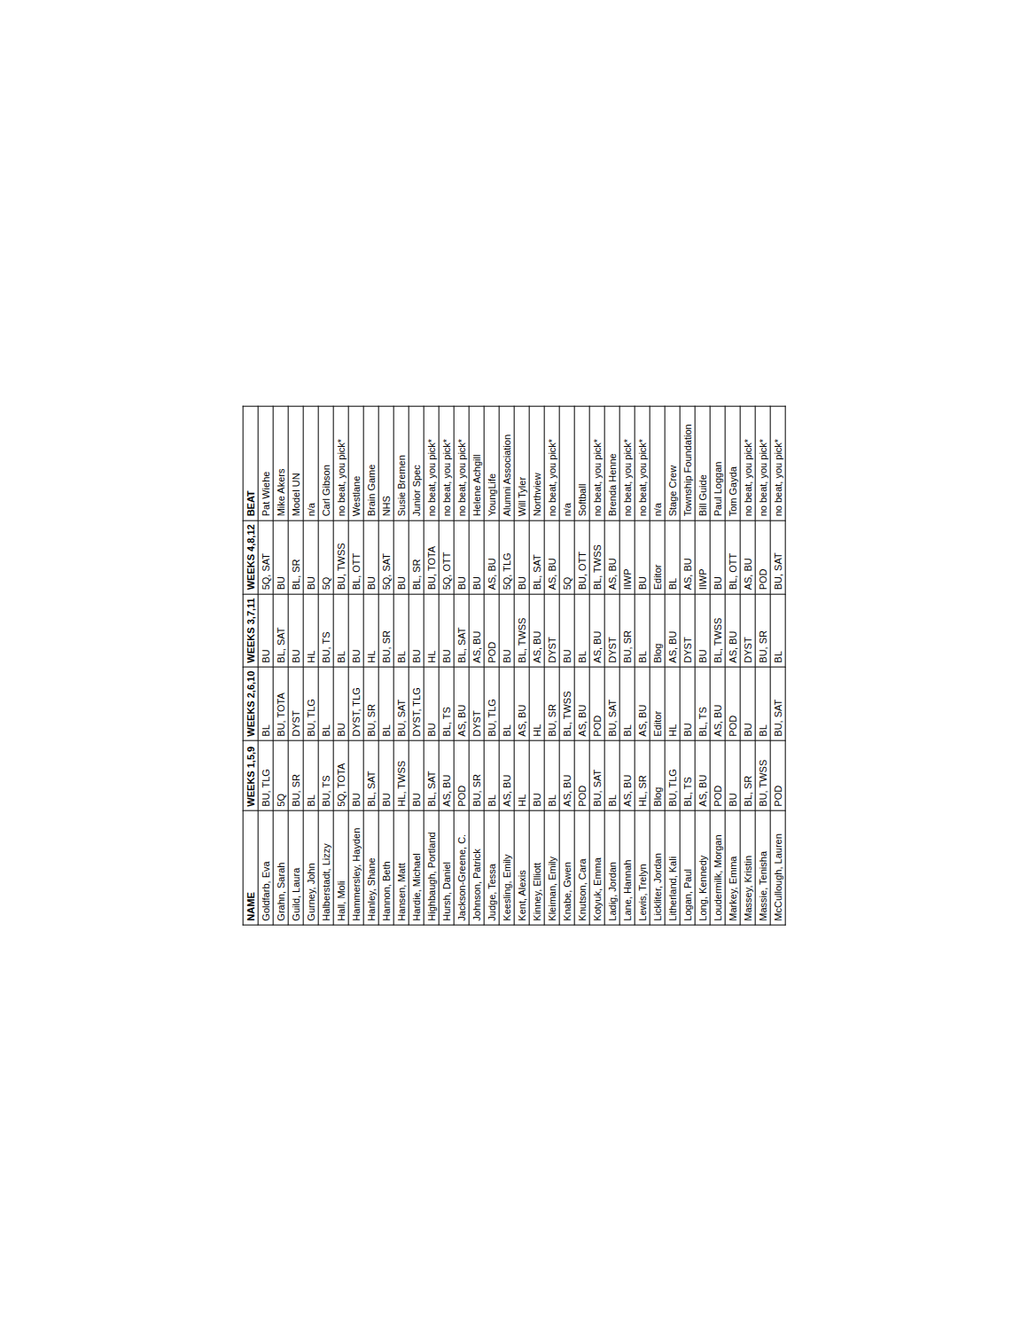| NAME | WEEKS 1,5,9 | WEEKS 2,6,10 | WEEKS 3,7,11 | WEEKS 4,8,12 | BEAT |
| --- | --- | --- | --- | --- | --- |
| Goldfarb, Eva | BU, TLG | BL | BU | 5Q, SAT | Pat Wiehe |
| Grahn, Sarah | 5Q | BU, TOTA | BL, SAT | BU | Mike Akers |
| Guild, Laura | BU, SR | DYST | BU | BL, SR | Model UN |
| Gurney, John | BL | BU, TLG | HL | BU | n/a |
| Halberstadt, Lizzy | BU, TS | BL | BU, TS | 5Q | Carl Gibson |
| Hall, Moli | 5Q, TOTA | BU | BL | BU, TWSS | no beat, you pick* |
| Hammersley, Hayden | BU | DYST, TLG | BU | BL, OTT | Westlane |
| Hanley, Shane | BL, SAT | BU, SR | HL | BU | Brain Game |
| Hannon, Beth | BU | BL | BU, SR | 5Q, SAT | NHS |
| Hansen, Matt | HL, TWSS | BU, SAT | BL | BU | Susie Bremen |
| Hardie, Michael | BU | DYST, TLG | BU | BL, SR | Junior Spec |
| Highbaugh, Portland | BL, SAT | BU | HL | BU, TOTA | no beat, you pick* |
| Hursh, Daniel | AS, BU | BL, TS | BU | 5Q, OTT | no beat, you pick* |
| Jackson-Greene, C. | POD | AS, BU | BL, SAT | BU | no beat, you pick* |
| Johnson, Patrick | BU, SR | DYST | AS, BU | BU | Helene Achgill |
| Judge, Tessa | BL | BU, TLG | POD | AS, BU | YoungLife |
| Keesling, Emily | AS, BU | BL | BU | 5Q, TLG | Alumni Association |
| Kent, Alexis | HL | AS, BU | BL, TWSS | BU | Will Tyler |
| Kinney, Elliott | BU | HL | AS, BU | BL, SAT | Northview |
| Kleiman, Emily | BL | BU, SR | DYST | AS, BU | no beat, you pick* |
| Knabe, Gwen | AS, BU | BL, TWSS | BU | 5Q | n/a |
| Knutson, Cara | POD | AS, BU | BL | BU, OTT | Softball |
| Kotyuk, Emma | BU, SAT | POD | AS, BU | BL, TWSS | no beat, you pick* |
| Ladig, Jordan | BL | BU, SAT | DYST | AS, BU | Brenda Henne |
| Lane, Hannah | AS, BU | BL | BU, SR | IIWP | no beat, you pick* |
| Lewis, Trelyn | HL, SR | AS, BU | BL | BU | no beat, you pick* |
| Lickliter, Jordan | Blog | Editor | Blog | Editor | n/a |
| Litherland, Kali | BU, TLG | HL | AS, BU | BL | Stage Crew |
| Logan, Paul | BL, TS | BU | DYST | AS, BU | Township Foundation |
| Long, Kennedy | AS, BU | BL, TS | BU | IIWP | Bill Guide |
| Loudermilk, Morgan | POD | AS, BU | BL, TWSS | BU | Paul Loggan |
| Markey, Emma | BU | POD | AS, BU | BL, OTT | Tom Gayda |
| Massey, Kristin | BL, SR | BU | DYST | AS, BU | no beat, you pick* |
| Massie, Tenisha | BU, TWSS | BL | BU, SR | POD | no beat, you pick* |
| McCullough, Lauren | POD | BU, SAT | BL | BU, SAT | no beat, you pick* |